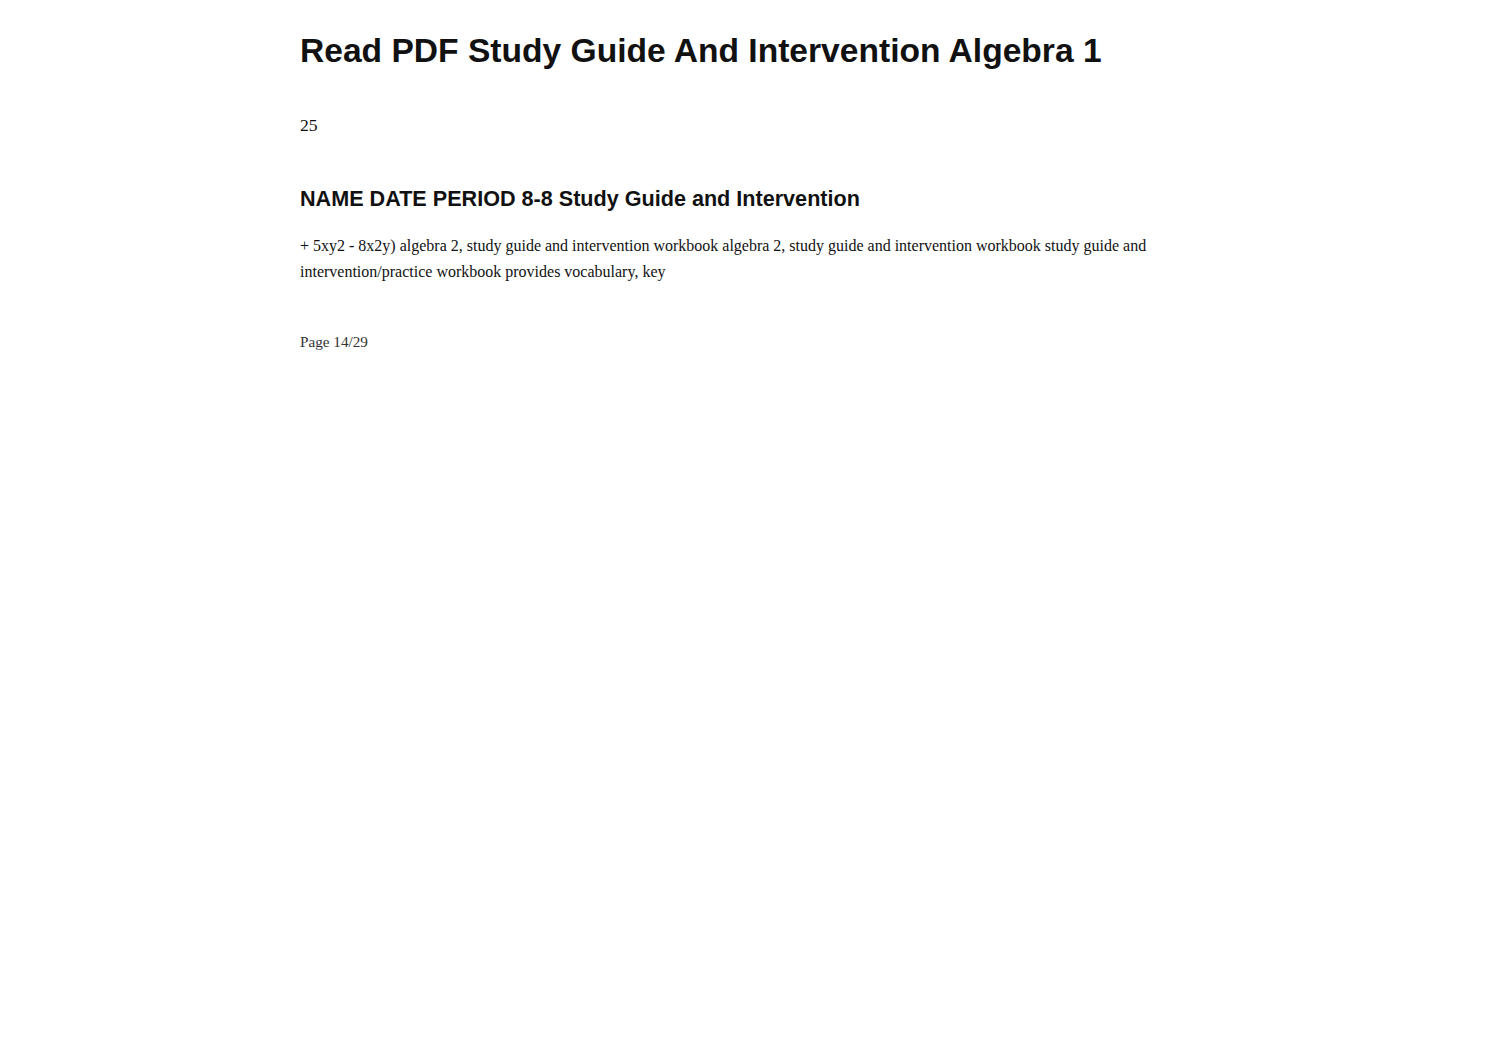Read PDF Study Guide And Intervention Algebra 1
25
NAME DATE PERIOD 8-8 Study Guide and Intervention
+ 5xy2 - 8x2y) algebra 2, study guide and intervention workbook algebra 2, study guide and intervention workbook study guide and intervention/practice workbook provides vocabulary, key
Page 14/29